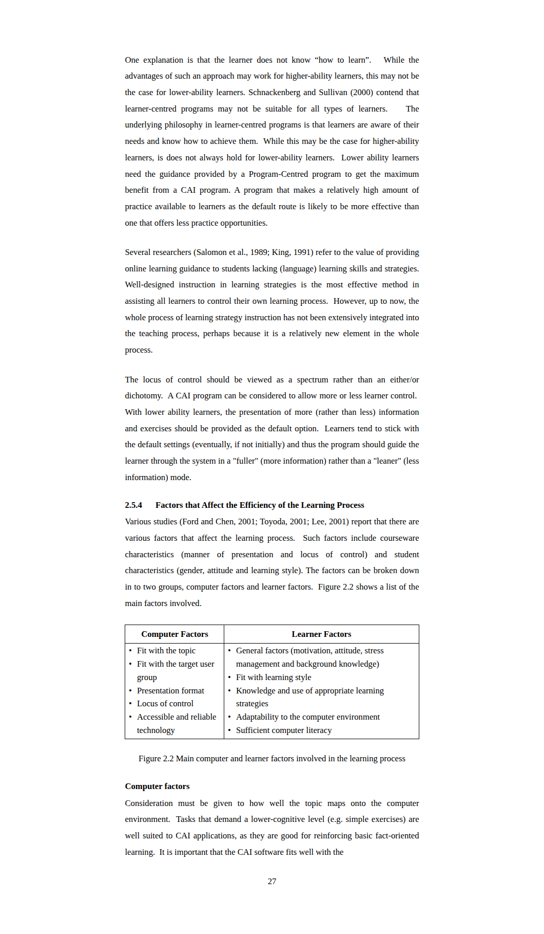One explanation is that the learner does not know “how to learn”. While the advantages of such an approach may work for higher-ability learners, this may not be the case for lower-ability learners. Schnackenberg and Sullivan (2000) contend that learner-centred programs may not be suitable for all types of learners. The underlying philosophy in learner-centred programs is that learners are aware of their needs and know how to achieve them. While this may be the case for higher-ability learners, is does not always hold for lower-ability learners. Lower ability learners need the guidance provided by a Program-Centred program to get the maximum benefit from a CAI program. A program that makes a relatively high amount of practice available to learners as the default route is likely to be more effective than one that offers less practice opportunities.
Several researchers (Salomon et al., 1989; King, 1991) refer to the value of providing online learning guidance to students lacking (language) learning skills and strategies. Well-designed instruction in learning strategies is the most effective method in assisting all learners to control their own learning process. However, up to now, the whole process of learning strategy instruction has not been extensively integrated into the teaching process, perhaps because it is a relatively new element in the whole process.
The locus of control should be viewed as a spectrum rather than an either/or dichotomy. A CAI program can be considered to allow more or less learner control. With lower ability learners, the presentation of more (rather than less) information and exercises should be provided as the default option. Learners tend to stick with the default settings (eventually, if not initially) and thus the program should guide the learner through the system in a "fuller" (more information) rather than a "leaner" (less information) mode.
2.5.4 Factors that Affect the Efficiency of the Learning Process
Various studies (Ford and Chen, 2001; Toyoda, 2001; Lee, 2001) report that there are various factors that affect the learning process. Such factors include courseware characteristics (manner of presentation and locus of control) and student characteristics (gender, attitude and learning style). The factors can be broken down in to two groups, computer factors and learner factors. Figure 2.2 shows a list of the main factors involved.
| Computer Factors | Learner Factors |
| --- | --- |
| Fit with the topic Fit with the target user group Presentation format Locus of control Accessible and reliable technology | General factors (motivation, attitude, stress management and background knowledge) Fit with learning style Knowledge and use of appropriate learning strategies Adaptability to the computer environment Sufficient computer literacy |
Figure 2.2 Main computer and learner factors involved in the learning process
Computer factors
Consideration must be given to how well the topic maps onto the computer environment. Tasks that demand a lower-cognitive level (e.g. simple exercises) are well suited to CAI applications, as they are good for reinforcing basic fact-oriented learning. It is important that the CAI software fits well with the
27